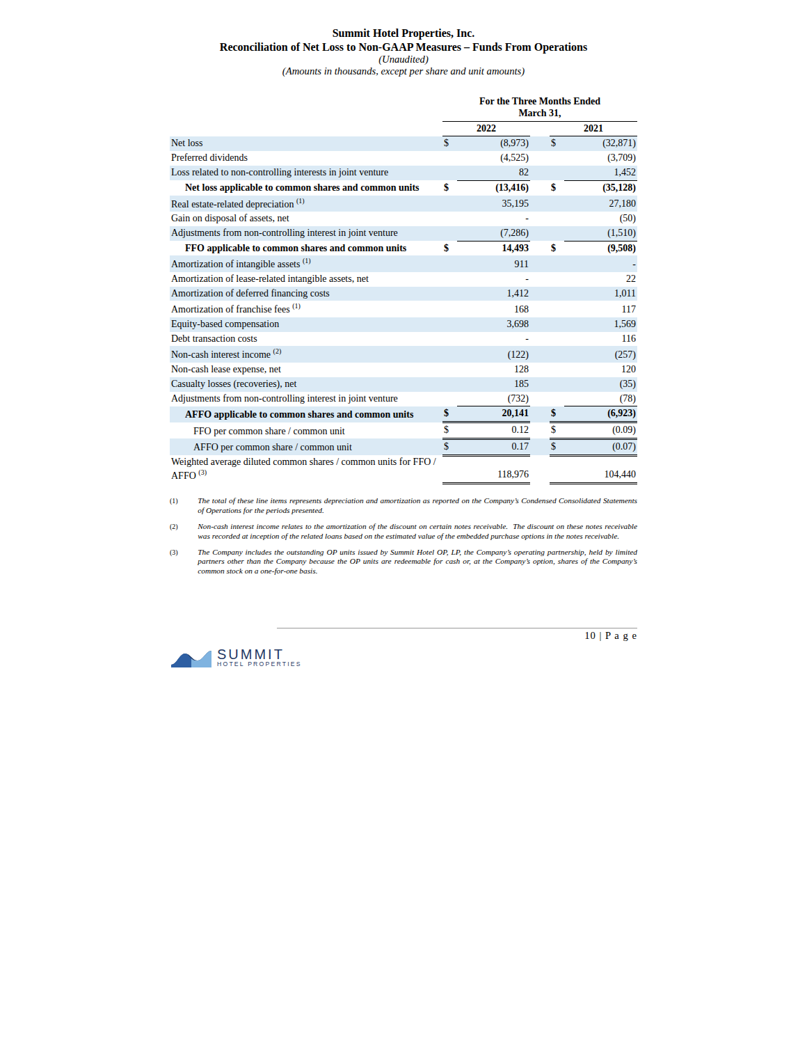Summit Hotel Properties, Inc.
Reconciliation of Net Loss to Non-GAAP Measures – Funds From Operations
(Unaudited)
(Amounts in thousands, except per share and unit amounts)
| | For the Three Months Ended March 31, |
| | 2022 | | 2021 |
| Net loss | $ | (8,973) | | $ | (32,871) |
| Preferred dividends | | (4,525) | | | (3,709) |
| Loss related to non-controlling interests in joint venture | | 82 | | | 1,452 |
| Net loss applicable to common shares and common units | $ | (13,416) | | $ | (35,128) |
| Real estate-related depreciation (1) | | 35,195 | | | 27,180 |
| Gain on disposal of assets, net | | - | | | (50) |
| Adjustments from non-controlling interest in joint venture | | (7,286) | | | (1,510) |
| FFO applicable to common shares and common units | $ | 14,493 | | $ | (9,508) |
| Amortization of intangible assets (1) | | 911 | | | - |
| Amortization of lease-related intangible assets, net | | - | | | 22 |
| Amortization of deferred financing costs | | 1,412 | | | 1,011 |
| Amortization of franchise fees (1) | | 168 | | | 117 |
| Equity-based compensation | | 3,698 | | | 1,569 |
| Debt transaction costs | | - | | | 116 |
| Non-cash interest income (2) | | (122) | | | (257) |
| Non-cash lease expense, net | | 128 | | | 120 |
| Casualty losses (recoveries), net | | 185 | | | (35) |
| Adjustments from non-controlling interest in joint venture | | (732) | | | (78) |
| AFFO applicable to common shares and common units | $ | 20,141 | | $ | (6,923) |
| FFO per common share / common unit | $ | 0.12 | | $ | (0.09) |
| AFFO per common share / common unit | $ | 0.17 | | $ | (0.07) |
| Weighted average diluted common shares / common units for FFO / AFFO (3) | | 118,976 | | | 104,440 |
(1)
The total of these line items represents depreciation and amortization as reported on the Company’s Condensed Consolidated Statements of Operations for the periods presented.
(2)
Non-cash interest income relates to the amortization of the discount on certain notes receivable. The discount on these notes receivable was recorded at inception of the related loans based on the estimated value of the embedded purchase options in the notes receivable.
(3)
The Company includes the outstanding OP units issued by Summit Hotel OP, LP, the Company’s operating partnership, held by limited partners other than the Company because the OP units are redeemable for cash or, at the Company’s option, shares of the Company’s common stock on a one-for-one basis.
10 | P a g e
SUMMIT
HOTEL PROPERTIES